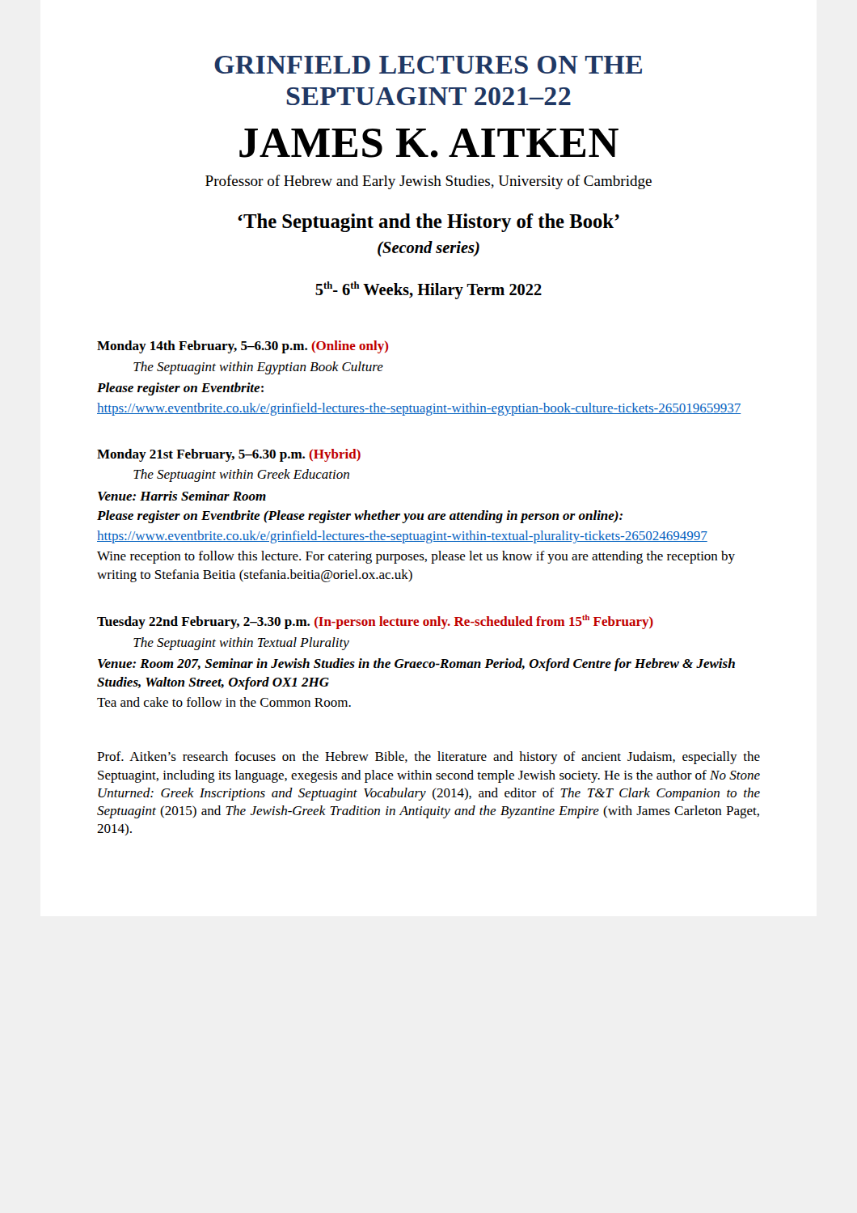GRINFIELD LECTURES ON THE
SEPTUAGINT 2021–22
JAMES K. AITKEN
Professor of Hebrew and Early Jewish Studies, University of Cambridge
‘The Septuagint and the History of the Book’
(Second series)
5th- 6th Weeks, Hilary Term 2022
Monday 14th February, 5–6.30 p.m. (Online only)
The Septuagint within Egyptian Book Culture
Please register on Eventbrite:
https://www.eventbrite.co.uk/e/grinfield-lectures-the-septuagint-within-egyptian-book-culture-tickets-265019659937
Monday 21st February, 5–6.30 p.m. (Hybrid)
The Septuagint within Greek Education
Venue: Harris Seminar Room
Please register on Eventbrite (Please register whether you are attending in person or online):
https://www.eventbrite.co.uk/e/grinfield-lectures-the-septuagint-within-textual-plurality-tickets-265024694997
Wine reception to follow this lecture. For catering purposes, please let us know if you are attending the reception by writing to Stefania Beitia (stefania.beitia@oriel.ox.ac.uk)
Tuesday 22nd February, 2–3.30 p.m. (In-person lecture only. Re-scheduled from 15th February)
The Septuagint within Textual Plurality
Venue: Room 207, Seminar in Jewish Studies in the Graeco-Roman Period, Oxford Centre for Hebrew & Jewish Studies, Walton Street, Oxford OX1 2HG
Tea and cake to follow in the Common Room.
Prof. Aitken’s research focuses on the Hebrew Bible, the literature and history of ancient Judaism, especially the Septuagint, including its language, exegesis and place within second temple Jewish society. He is the author of No Stone Unturned: Greek Inscriptions and Septuagint Vocabulary (2014), and editor of The T&T Clark Companion to the Septuagint (2015) and The Jewish-Greek Tradition in Antiquity and the Byzantine Empire (with James Carleton Paget, 2014).